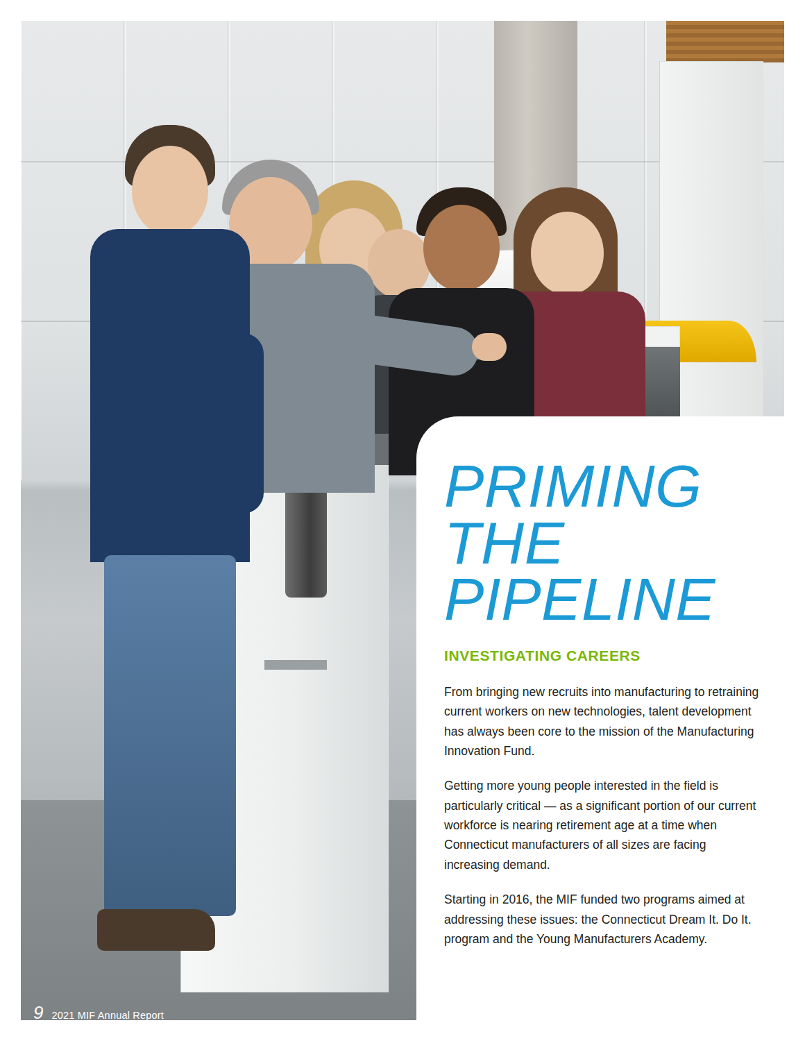Primingthe Pipeline
Investigating Careers
From bringing new recruits into manufacturing to retraining current workers on new technologies, talent development has always been core to the mission of the Manufacturing Innovation Fund.
Getting more young people interested in the field is particularly critical — as a significant portion of our current workforce is nearing retirement age at a time when Connecticut manufacturers of all sizes are facing increasing demand.
Starting in 2016, the MIF funded two programs aimed at addressing these issues: the Connecticut Dream It. Do It. program and the Young Manufacturers Academy.
9 2021 MIF Annual Report